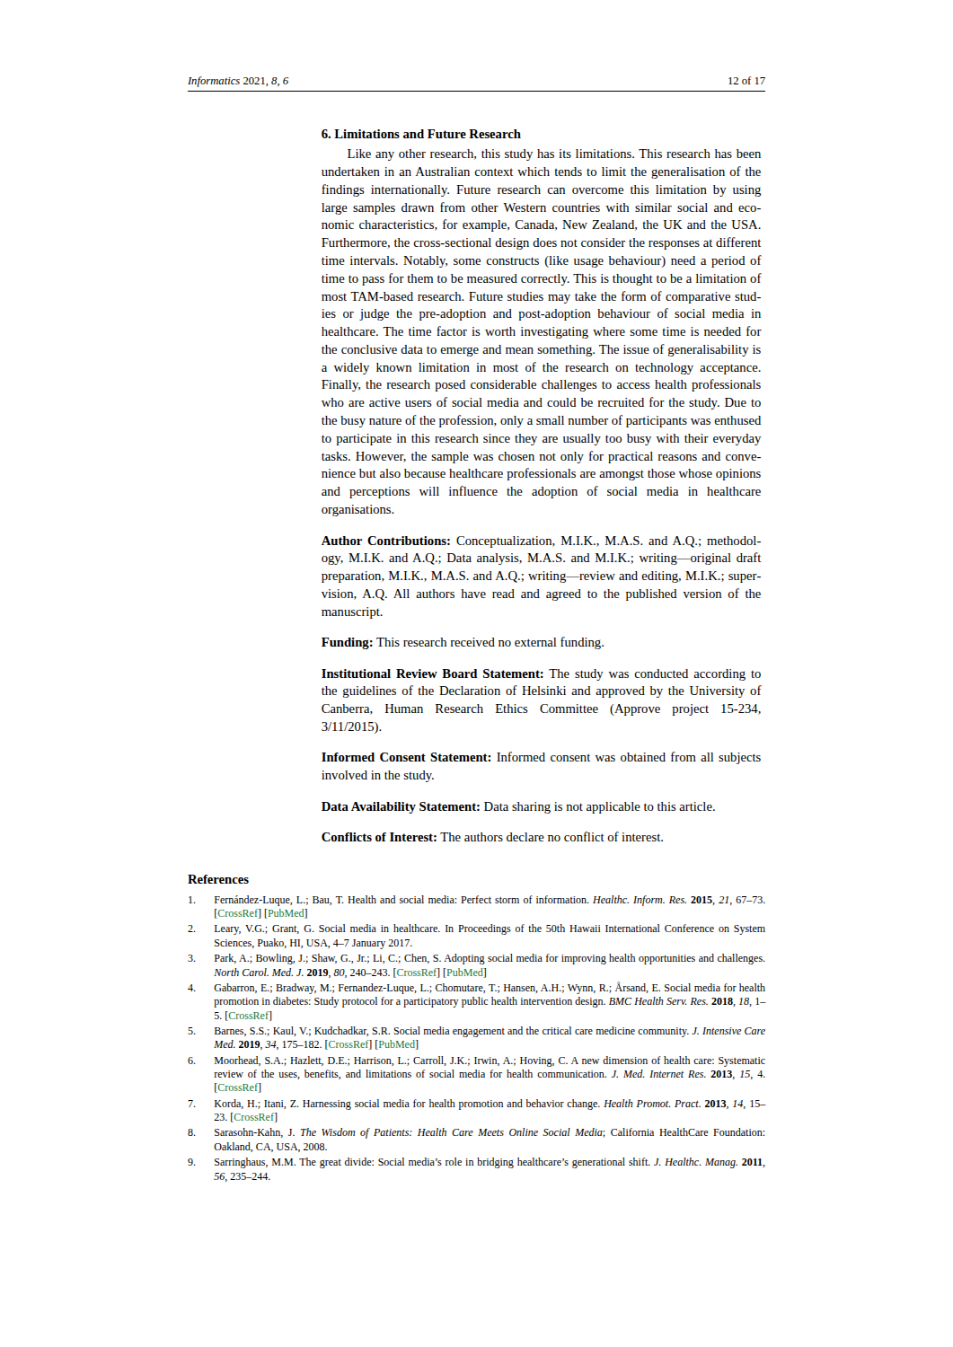Informatics 2021, 8, 6 12 of 17
6. Limitations and Future Research
Like any other research, this study has its limitations. This research has been undertaken in an Australian context which tends to limit the generalisation of the findings internationally. Future research can overcome this limitation by using large samples drawn from other Western countries with similar social and economic characteristics, for example, Canada, New Zealand, the UK and the USA. Furthermore, the cross-sectional design does not consider the responses at different time intervals. Notably, some constructs (like usage behaviour) need a period of time to pass for them to be measured correctly. This is thought to be a limitation of most TAM-based research. Future studies may take the form of comparative studies or judge the pre-adoption and post-adoption behaviour of social media in healthcare. The time factor is worth investigating where some time is needed for the conclusive data to emerge and mean something. The issue of generalisability is a widely known limitation in most of the research on technology acceptance. Finally, the research posed considerable challenges to access health professionals who are active users of social media and could be recruited for the study. Due to the busy nature of the profession, only a small number of participants was enthused to participate in this research since they are usually too busy with their everyday tasks. However, the sample was chosen not only for practical reasons and convenience but also because healthcare professionals are amongst those whose opinions and perceptions will influence the adoption of social media in healthcare organisations.
Author Contributions: Conceptualization, M.I.K., M.A.S. and A.Q.; methodology, M.I.K. and A.Q.; Data analysis, M.A.S. and M.I.K.; writing—original draft preparation, M.I.K., M.A.S. and A.Q.; writing—review and editing, M.I.K.; supervision, A.Q. All authors have read and agreed to the published version of the manuscript.
Funding: This research received no external funding.
Institutional Review Board Statement: The study was conducted according to the guidelines of the Declaration of Helsinki and approved by the University of Canberra, Human Research Ethics Committee (Approve project 15-234, 3/11/2015).
Informed Consent Statement: Informed consent was obtained from all subjects involved in the study.
Data Availability Statement: Data sharing is not applicable to this article.
Conflicts of Interest: The authors declare no conflict of interest.
References
Fernández-Luque, L.; Bau, T. Health and social media: Perfect storm of information. Healthc. Inform. Res. 2015, 21, 67–73. [CrossRef] [PubMed]
Leary, V.G.; Grant, G. Social media in healthcare. In Proceedings of the 50th Hawaii International Conference on System Sciences, Puako, HI, USA, 4–7 January 2017.
Park, A.; Bowling, J.; Shaw, G., Jr.; Li, C.; Chen, S. Adopting social media for improving health opportunities and challenges. North Carol. Med. J. 2019, 80, 240–243. [CrossRef] [PubMed]
Gabarron, E.; Bradway, M.; Fernandez-Luque, L.; Chomutare, T.; Hansen, A.H.; Wynn, R.; Årsand, E. Social media for health promotion in diabetes: Study protocol for a participatory public health intervention design. BMC Health Serv. Res. 2018, 18, 1–5. [CrossRef]
Barnes, S.S.; Kaul, V.; Kudchadkar, S.R. Social media engagement and the critical care medicine community. J. Intensive Care Med. 2019, 34, 175–182. [CrossRef] [PubMed]
Moorhead, S.A.; Hazlett, D.E.; Harrison, L.; Carroll, J.K.; Irwin, A.; Hoving, C. A new dimension of health care: Systematic review of the uses, benefits, and limitations of social media for health communication. J. Med. Internet Res. 2013, 15, 4. [CrossRef]
Korda, H.; Itani, Z. Harnessing social media for health promotion and behavior change. Health Promot. Pract. 2013, 14, 15–23. [CrossRef]
Sarasohn-Kahn, J. The Wisdom of Patients: Health Care Meets Online Social Media; California HealthCare Foundation: Oakland, CA, USA, 2008.
Sarringhaus, M.M. The great divide: Social media’s role in bridging healthcare’s generational shift. J. Healthc. Manag. 2011, 56, 235–244.